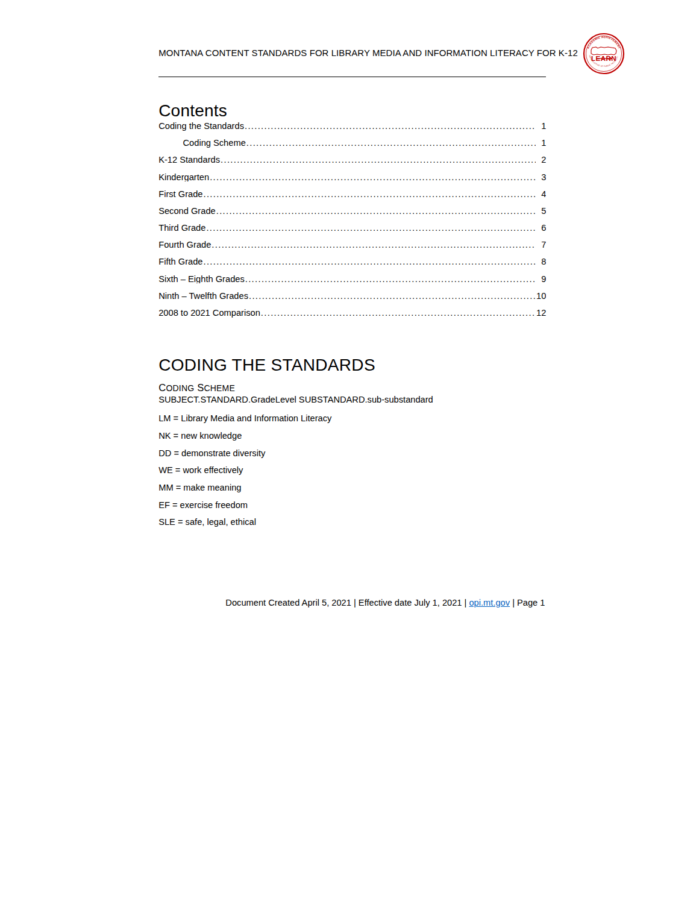MONTANA CONTENT STANDARDS FOR LIBRARY MEDIA AND INFORMATION LITERACY FOR K-12
ACADEMIC ACHIEVEMENT LEARN MONTANA OFFICE OF PUBLIC INSTRUCTION
Contents
Coding the Standards ................................................................................................................................. 1
Coding Scheme ......................................................................................................................... 1
K-12 Standards ......................................................................................................................................... 2
Kindergarten ........................................................................................................................................... 3
First Grade ............................................................................................................................................... 4
Second Grade ......................................................................................................................................... 5
Third Grade ............................................................................................................................................. 6
Fourth Grade ........................................................................................................................................... 7
Fifth Grade .............................................................................................................................................. 8
Sixth – Eighth Grades .............................................................................................................................. 9
Ninth – Twelfth Grades .......................................................................................................................... 10
2008 to 2021 Comparison ....................................................................................................................... 12
CODING THE STANDARDS
CODING SCHEME
SUBJECT.STANDARD.GradeLevel SUBSTANDARD.sub-substandard
LM = Library Media and Information Literacy
NK = new knowledge
DD = demonstrate diversity
WE = work effectively
MM = make meaning
EF = exercise freedom
SLE = safe, legal, ethical
Document Created April 5, 2021 | Effective date July 1, 2021 | opi.mt.gov | Page 1